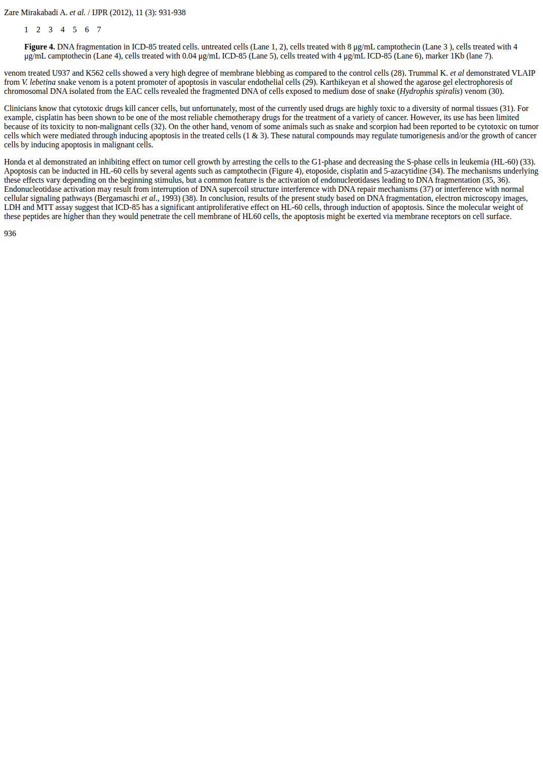Zare Mirakabadi A. et al. / IJPR (2012), 11 (3): 931-938
1 2 3 4 5 6 7
Figure 4. DNA fragmentation in ICD-85 treated cells. untreated cells (Lane 1, 2), cells treated with 8 μg/mL camptothecin (Lane 3 ), cells treated with 4 μg/mL camptothecin (Lane 4), cells treated with 0.04 μg/mL ICD-85 (Lane 5), cells treated with 4 μg/mL ICD-85 (Lane 6), marker 1Kb (lane 7).
venom treated U937 and K562 cells showed a very high degree of membrane blebbing as compared to the control cells (28). Trummal K. et al demonstrated VLAIP from V. lebetina snake venom is a potent promoter of apoptosis in vascular endothelial cells (29). Karthikeyan et al showed the agarose gel electrophoresis of chromosomal DNA isolated from the EAC cells revealed the fragmented DNA of cells exposed to medium dose of snake (Hydrophis spiralis) venom (30).
Clinicians know that cytotoxic drugs kill cancer cells, but unfortunately, most of the currently used drugs are highly toxic to a diversity of normal tissues (31). For example, cisplatin has been shown to be one of the most reliable chemotherapy drugs for the treatment of a variety of cancer. However, its use has been limited because of its toxicity to non-malignant cells (32). On the other hand, venom of some animals such as snake and scorpion had been reported to be cytotoxic on tumor cells which were mediated through inducing apoptosis in the treated cells (1 & 3). These natural compounds may regulate tumorigenesis and/or the growth of cancer cells by inducing apoptosis in malignant cells.
Honda et al demonstrated an inhibiting effect on tumor cell growth by arresting the cells to the G1-phase and decreasing the S-phase cells in leukemia (HL-60) (33). Apoptosis can be inducted in HL-60 cells by several agents such as camptothecin (Figure 4), etoposide, cisplatin and 5-azacytidine (34). The mechanisms underlying these effects vary depending on the beginning stimulus, but a common feature is the activation of endonucleotidases leading to DNA fragmentation (35, 36). Endonucleotidase activation may result from interruption of DNA supercoil structure interference with DNA repair mechanisms (37) or interference with normal cellular signaling pathways (Bergamaschi et al., 1993) (38). In conclusion, results of the present study based on DNA fragmentation, electron microscopy images, LDH and MTT assay suggest that ICD-85 has a significant antiproliferative effect on HL-60 cells, through induction of apoptosis. Since the molecular weight of these peptides are higher than they would penetrate the cell membrane of HL60 cells, the apoptosis might be exerted via membrane receptors on cell surface.
936